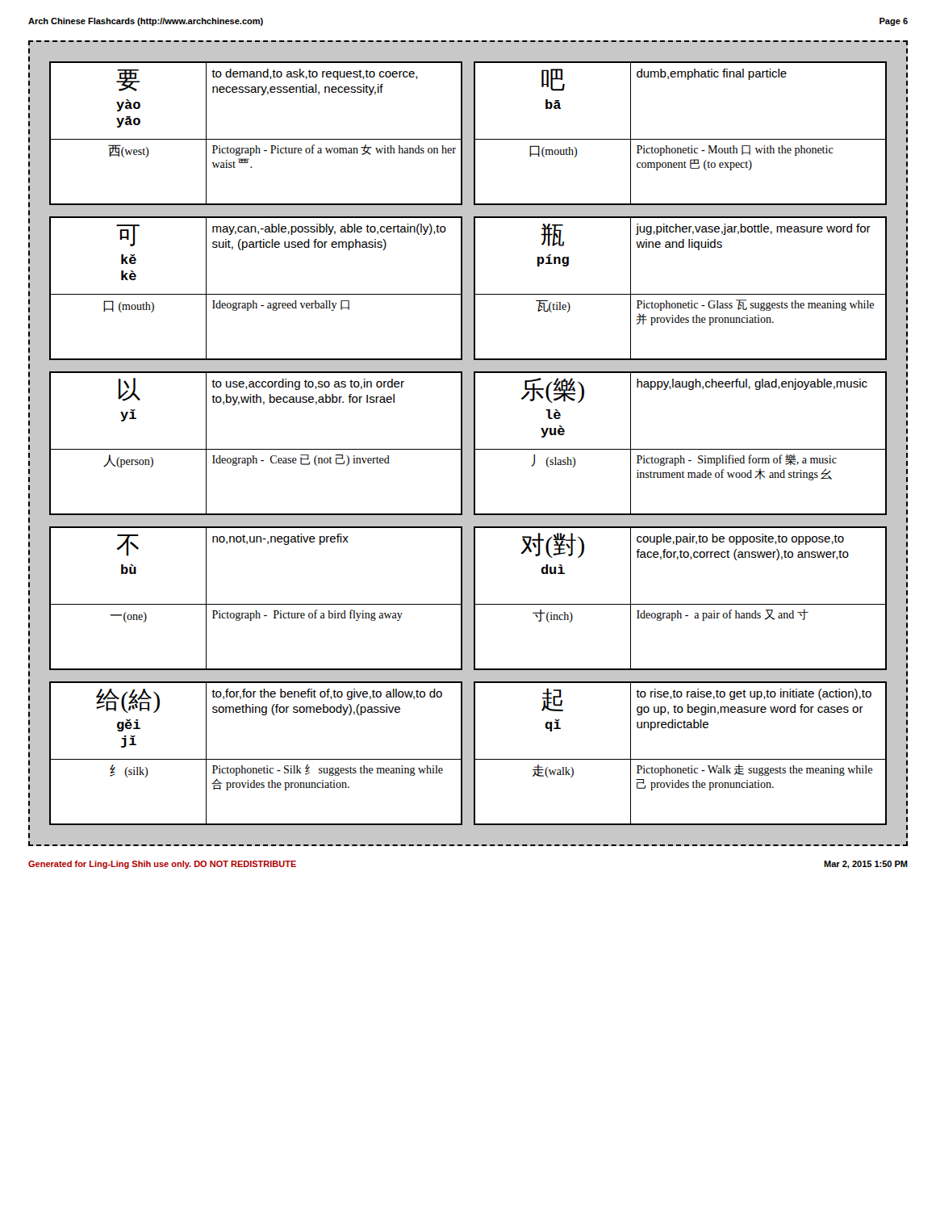Arch Chinese Flashcards (http://www.archchinese.com)
Page 6
| / 要 yào yāo / to demand,to ask,to request,to coerce, necessary,essential, necessity,if / / 西 (west) / Pictograph - Picture of a woman 女 with hands on her waist 覀. / | / 吧 bā / dumb,emphatic final particle / / 口 (mouth) / Pictophonetic - Mouth 口 with the phonetic component 巴 (to expect) / |
| / 可 kě kè / may,can,-able,possibly, able to,certain(ly),to suit, (particle used for emphasis) / / 口 (mouth) / Ideograph - agreed verbally 口 / | / 瓶 píng / jug,pitcher,vase,jar,bottle, measure word for wine and liquids / / 瓦 (tile) / Pictophonetic - Glass 瓦 suggests the meaning while 并 provides the pronunciation. / |
| / 以 yǐ / to use,according to,so as to,in order to,by,with, because,abbr. for Israel / / 人 (person) / Ideograph - Cease 已 (not 己) inverted / | / 乐(樂) lè yuè / happy,laugh,cheerful, glad,enjoyable,music / / 丿 (slash) / Pictograph - Simplified form of 樂, a music instrument made of wood 木 and strings 幺 / |
| / 不 bù / no,not,un-,negative prefix / / 一 (one) / Pictograph - Picture of a bird flying away / | / 对(對) duì / couple,pair,to be opposite,to oppose,to face,for,to,correct (answer),to answer,to / / 寸 (inch) / Ideograph - a pair of hands 又 and 寸 / |
| / 给(給) gěi jǐ / to,for,for the benefit of,to give,to allow,to do something (for somebody),(passive / / 纟 (silk) / Pictophonetic - Silk 纟 suggests the meaning while 合 provides the pronunciation. / | / 起 qǐ / to rise,to raise,to get up,to initiate (action),to go up, to begin,measure word for cases or unpredictable / / 走 (walk) / Pictophonetic - Walk 走 suggests the meaning while 己 provides the pronunciation. / |
Generated for Ling-Ling Shih use only. DO NOT REDISTRIBUTE
Mar 2, 2015 1:50 PM